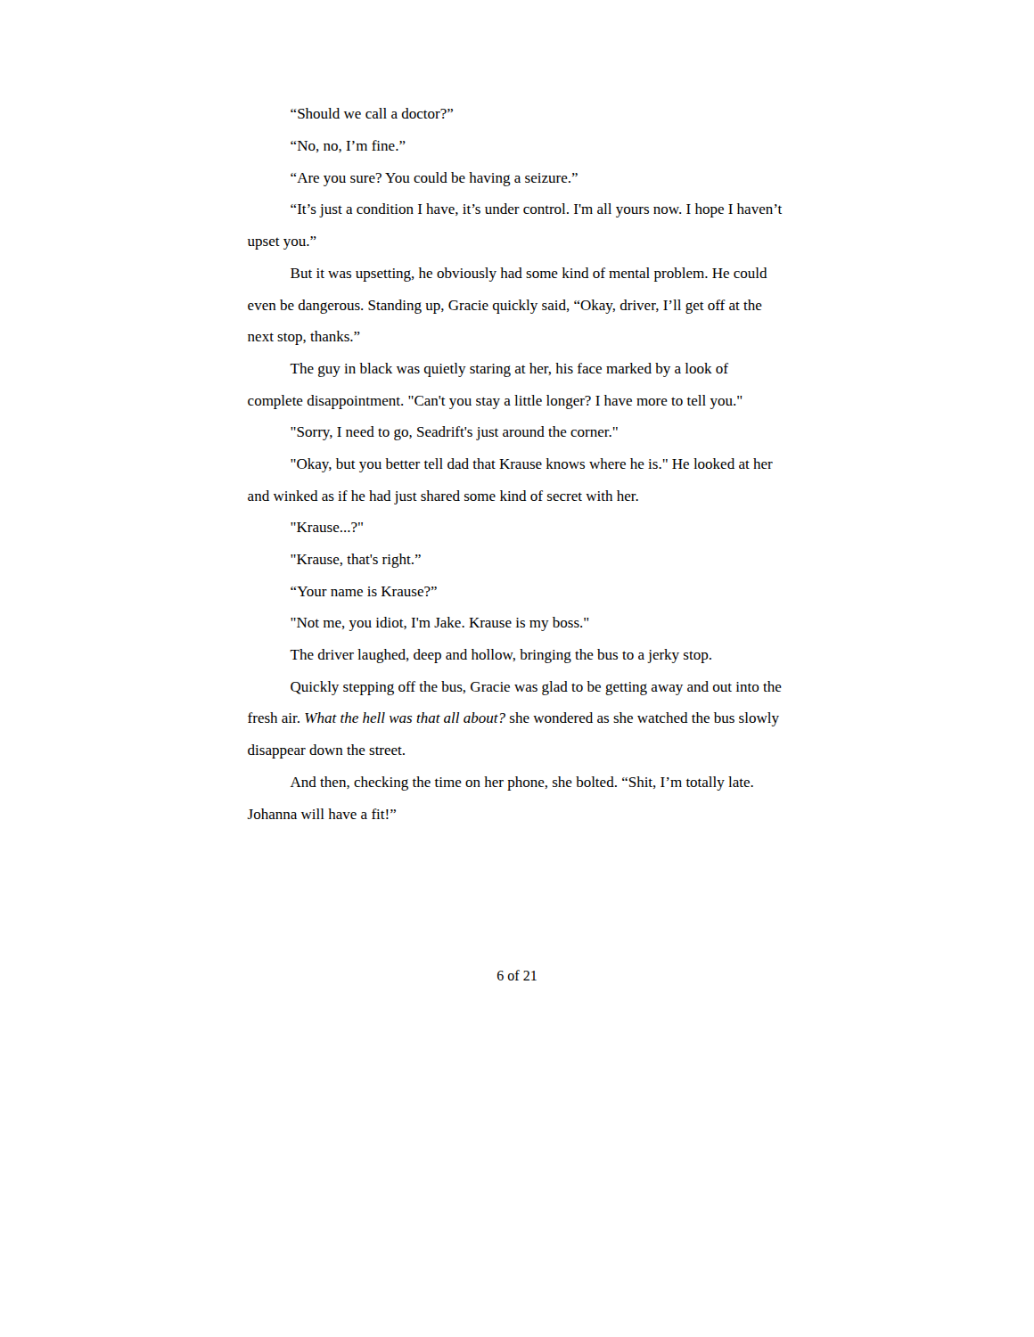“Should we call a doctor?”
“No, no, I’m fine.”
“Are you sure? You could be having a seizure.”
“It’s just a condition I have, it’s under control. I'm all yours now. I hope I haven’t upset you.”
But it was upsetting, he obviously had some kind of mental problem. He could even be dangerous. Standing up, Gracie quickly said, “Okay, driver, I’ll get off at the next stop, thanks.”
The guy in black was quietly staring at her, his face marked by a look of complete disappointment. "Can't you stay a little longer? I have more to tell you."
"Sorry, I need to go, Seadrift's just around the corner."
"Okay, but you better tell dad that Krause knows where he is." He looked at her and winked as if he had just shared some kind of secret with her.
"Krause...?"
"Krause, that's right.”
“Your name is Krause?”
"Not me, you idiot, I'm Jake. Krause is my boss."
The driver laughed, deep and hollow, bringing the bus to a jerky stop.
Quickly stepping off the bus, Gracie was glad to be getting away and out into the fresh air. What the hell was that all about? she wondered as she watched the bus slowly disappear down the street.
And then, checking the time on her phone, she bolted. “Shit, I’m totally late. Johanna will have a fit!”
6 of 21